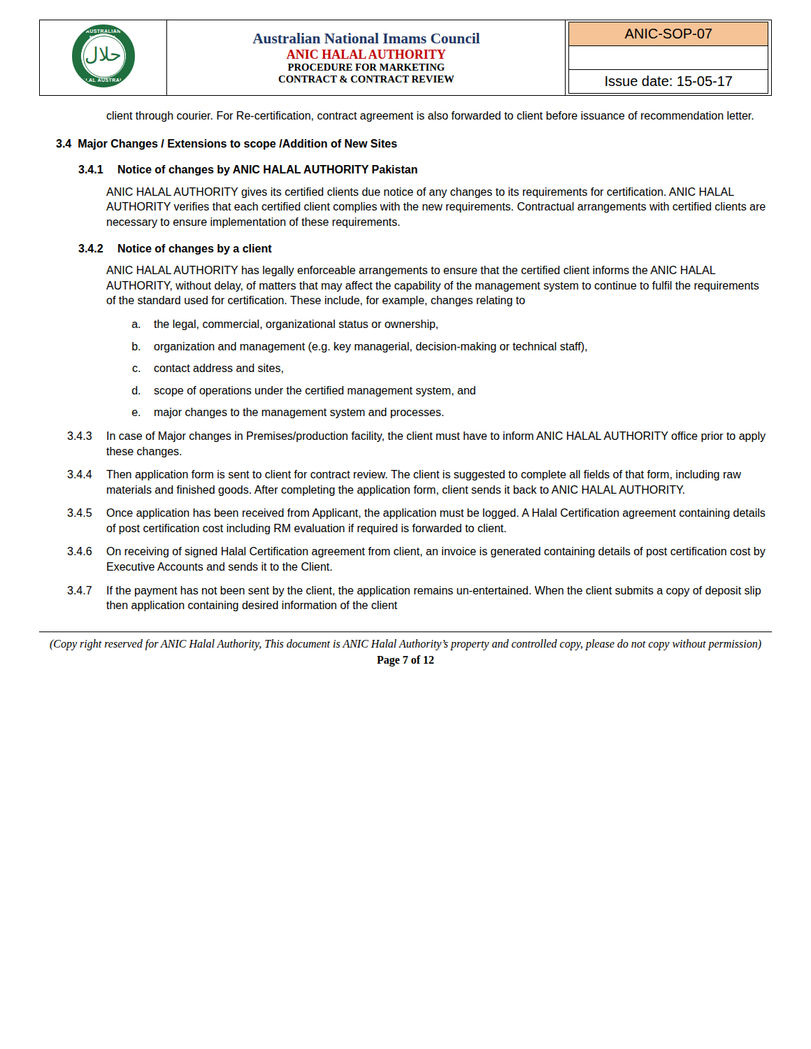| AUSTRALIAN NATIONAL حلال HALAL AUSTRALIA | Australian National Imams Council ANIC HALAL AUTHORITY PROCEDURE FOR MARKETING CONTRACT & CONTRACT REVIEW | / ANIC-SOP-07 / / Issue date: 15-05-17 / |
client through courier. For Re-certification, contract agreement is also forwarded to client before issuance of recommendation letter.
3.4 Major Changes / Extensions to scope /Addition of New Sites
3.4.1 Notice of changes by ANIC HALAL AUTHORITY Pakistan
ANIC HALAL AUTHORITY gives its certified clients due notice of any changes to its requirements for certification. ANIC HALAL AUTHORITY verifies that each certified client complies with the new requirements. Contractual arrangements with certified clients are necessary to ensure implementation of these requirements.
3.4.2 Notice of changes by a client
ANIC HALAL AUTHORITY has legally enforceable arrangements to ensure that the certified client informs the ANIC HALAL AUTHORITY, without delay, of matters that may affect the capability of the management system to continue to fulfil the requirements of the standard used for certification. These include, for example, changes relating to
the legal, commercial, organizational status or ownership,
organization and management (e.g. key managerial, decision-making or technical staff),
contact address and sites,
scope of operations under the certified management system, and
major changes to the management system and processes.
3.4.3
In case of Major changes in Premises/production facility, the client must have to inform ANIC HALAL AUTHORITY office prior to apply these changes.
3.4.4
Then application form is sent to client for contract review. The client is suggested to complete all fields of that form, including raw materials and finished goods. After completing the application form, client sends it back to ANIC HALAL AUTHORITY.
3.4.5
Once application has been received from Applicant, the application must be logged. A Halal Certification agreement containing details of post certification cost including RM evaluation if required is forwarded to client.
3.4.6
On receiving of signed Halal Certification agreement from client, an invoice is generated containing details of post certification cost by Executive Accounts and sends it to the Client.
3.4.7
If the payment has not been sent by the client, the application remains un-entertained. When the client submits a copy of deposit slip then application containing desired information of the client
(Copy right reserved for ANIC Halal Authority, This document is ANIC Halal Authority’s property and controlled copy, please do not copy without permission)
Page 7 of 12